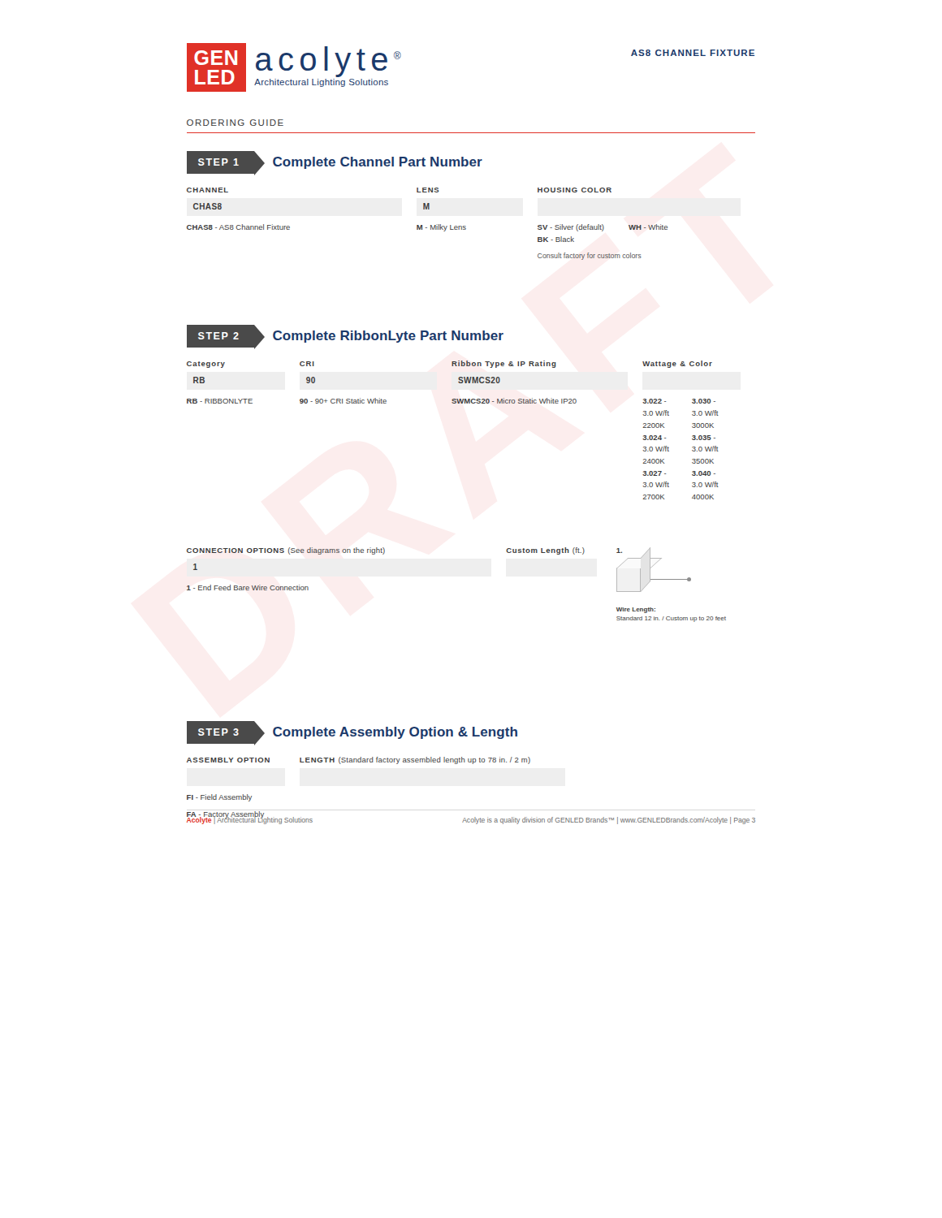DRAFT
GEN LED
acolyte®
Architectural Lighting Solutions
AS8 CHANNEL FIXTURE
ORDERING GUIDE
STEP 1
Complete Channel Part Number
CHANNEL
CHAS8
CHAS8 - AS8 Channel Fixture
LENS
M
M - Milky Lens
HOUSING COLOR
SV - Silver (default)
BK - Black
WH - White
Consult factory for custom colors
STEP 2
Complete RibbonLyte Part Number
Category
RB
RB - RIBBONLYTE
CRI
90
90 - 90+ CRI Static White
Ribbon Type & IP Rating
SWMCS20
SWMCS20 - Micro Static White IP20
Wattage & Color
3.022 - 3.0 W/ft 2200K
3.024 - 3.0 W/ft 2400K
3.027 - 3.0 W/ft 2700K
3.030 - 3.0 W/ft 3000K
3.035 - 3.0 W/ft 3500K
3.040 - 3.0 W/ft 4000K
CONNECTION OPTIONS (See diagrams on the right)
1
1 - End Feed Bare Wire Connection
Custom Length (ft.)
1.
Wire Length:
Standard 12 in. / Custom up to 20 feet
STEP 3
Complete Assembly Option & Length
ASSEMBLY OPTION
FI - Field Assembly
FA - Factory Assembly
LENGTH (Standard factory assembled length up to 78 in. / 2 m)
Acolyte | Architectural Lighting Solutions
Acolyte is a quality division of GENLED Brands™ | www.GENLEDBrands.com/Acolyte | Page 3